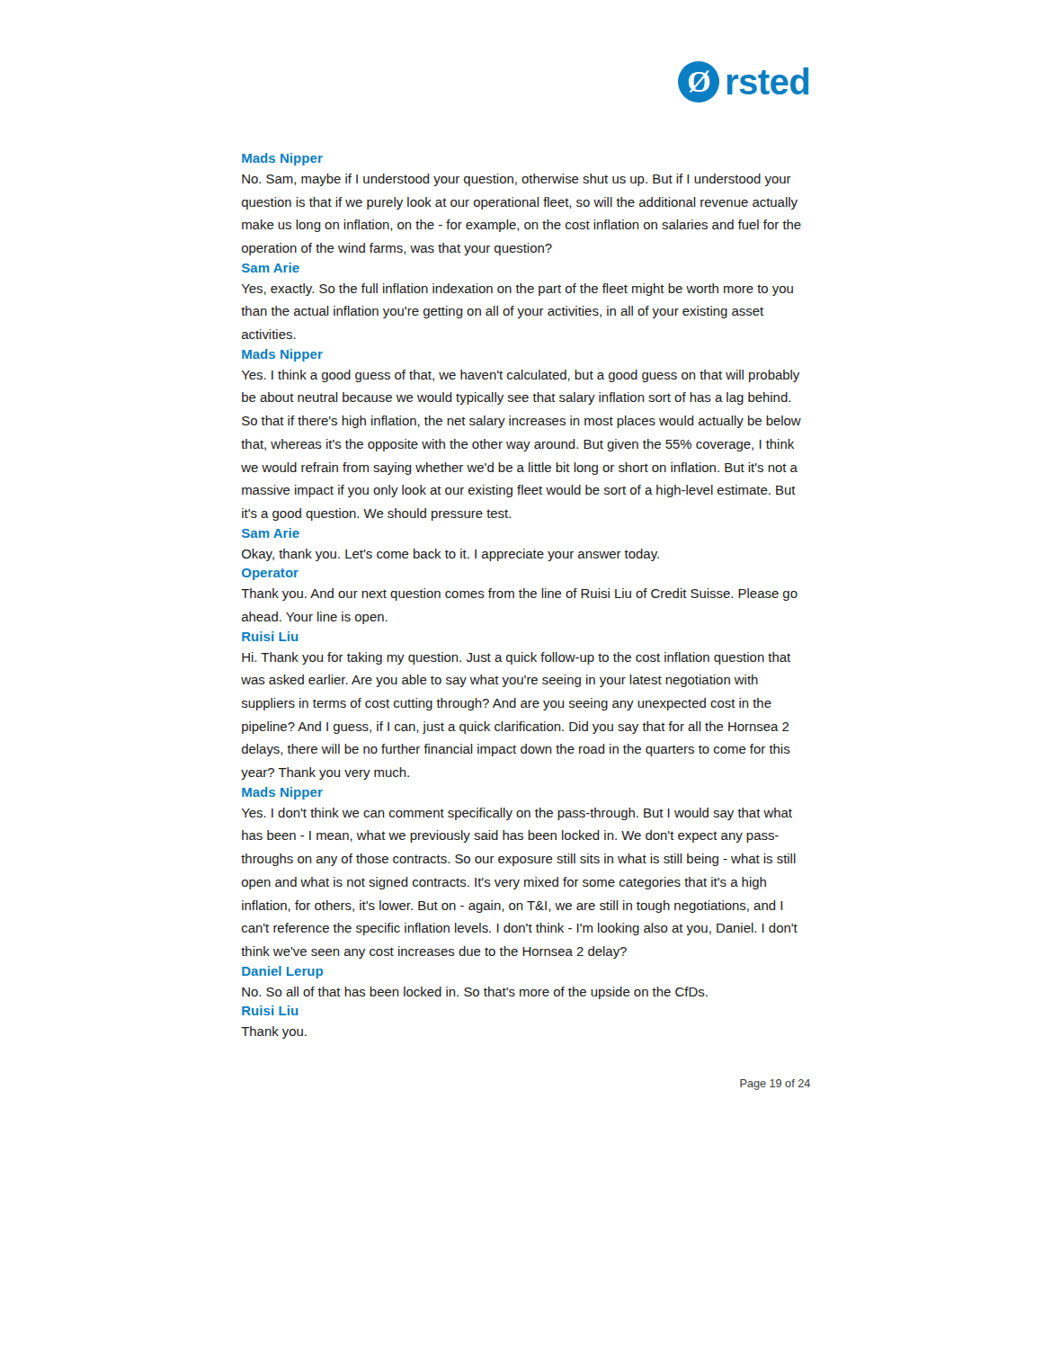Ørsted
Mads Nipper
No. Sam, maybe if I understood your question, otherwise shut us up. But if I understood your question is that if we purely look at our operational fleet, so will the additional revenue actually make us long on inflation, on the - for example, on the cost inflation on salaries and fuel for the operation of the wind farms, was that your question?
Sam Arie
Yes, exactly. So the full inflation indexation on the part of the fleet might be worth more to you than the actual inflation you're getting on all of your activities, in all of your existing asset activities.
Mads Nipper
Yes. I think a good guess of that, we haven't calculated, but a good guess on that will probably be about neutral because we would typically see that salary inflation sort of has a lag behind. So that if there's high inflation, the net salary increases in most places would actually be below that, whereas it's the opposite with the other way around. But given the 55% coverage, I think we would refrain from saying whether we'd be a little bit long or short on inflation. But it's not a massive impact if you only look at our existing fleet would be sort of a high-level estimate. But it's a good question. We should pressure test.
Sam Arie
Okay, thank you. Let's come back to it. I appreciate your answer today.
Operator
Thank you. And our next question comes from the line of Ruisi Liu of Credit Suisse. Please go ahead. Your line is open.
Ruisi Liu
Hi. Thank you for taking my question. Just a quick follow-up to the cost inflation question that was asked earlier. Are you able to say what you're seeing in your latest negotiation with suppliers in terms of cost cutting through? And are you seeing any unexpected cost in the pipeline? And I guess, if I can, just a quick clarification. Did you say that for all the Hornsea 2 delays, there will be no further financial impact down the road in the quarters to come for this year? Thank you very much.
Mads Nipper
Yes. I don't think we can comment specifically on the pass-through. But I would say that what has been - I mean, what we previously said has been locked in. We don't expect any pass-throughs on any of those contracts. So our exposure still sits in what is still being - what is still open and what is not signed contracts. It's very mixed for some categories that it's a high inflation, for others, it's lower. But on - again, on T&I, we are still in tough negotiations, and I can't reference the specific inflation levels. I don't think - I'm looking also at you, Daniel. I don't think we've seen any cost increases due to the Hornsea 2 delay?
Daniel Lerup
No. So all of that has been locked in. So that's more of the upside on the CfDs.
Ruisi Liu
Thank you.
Page 19 of 24